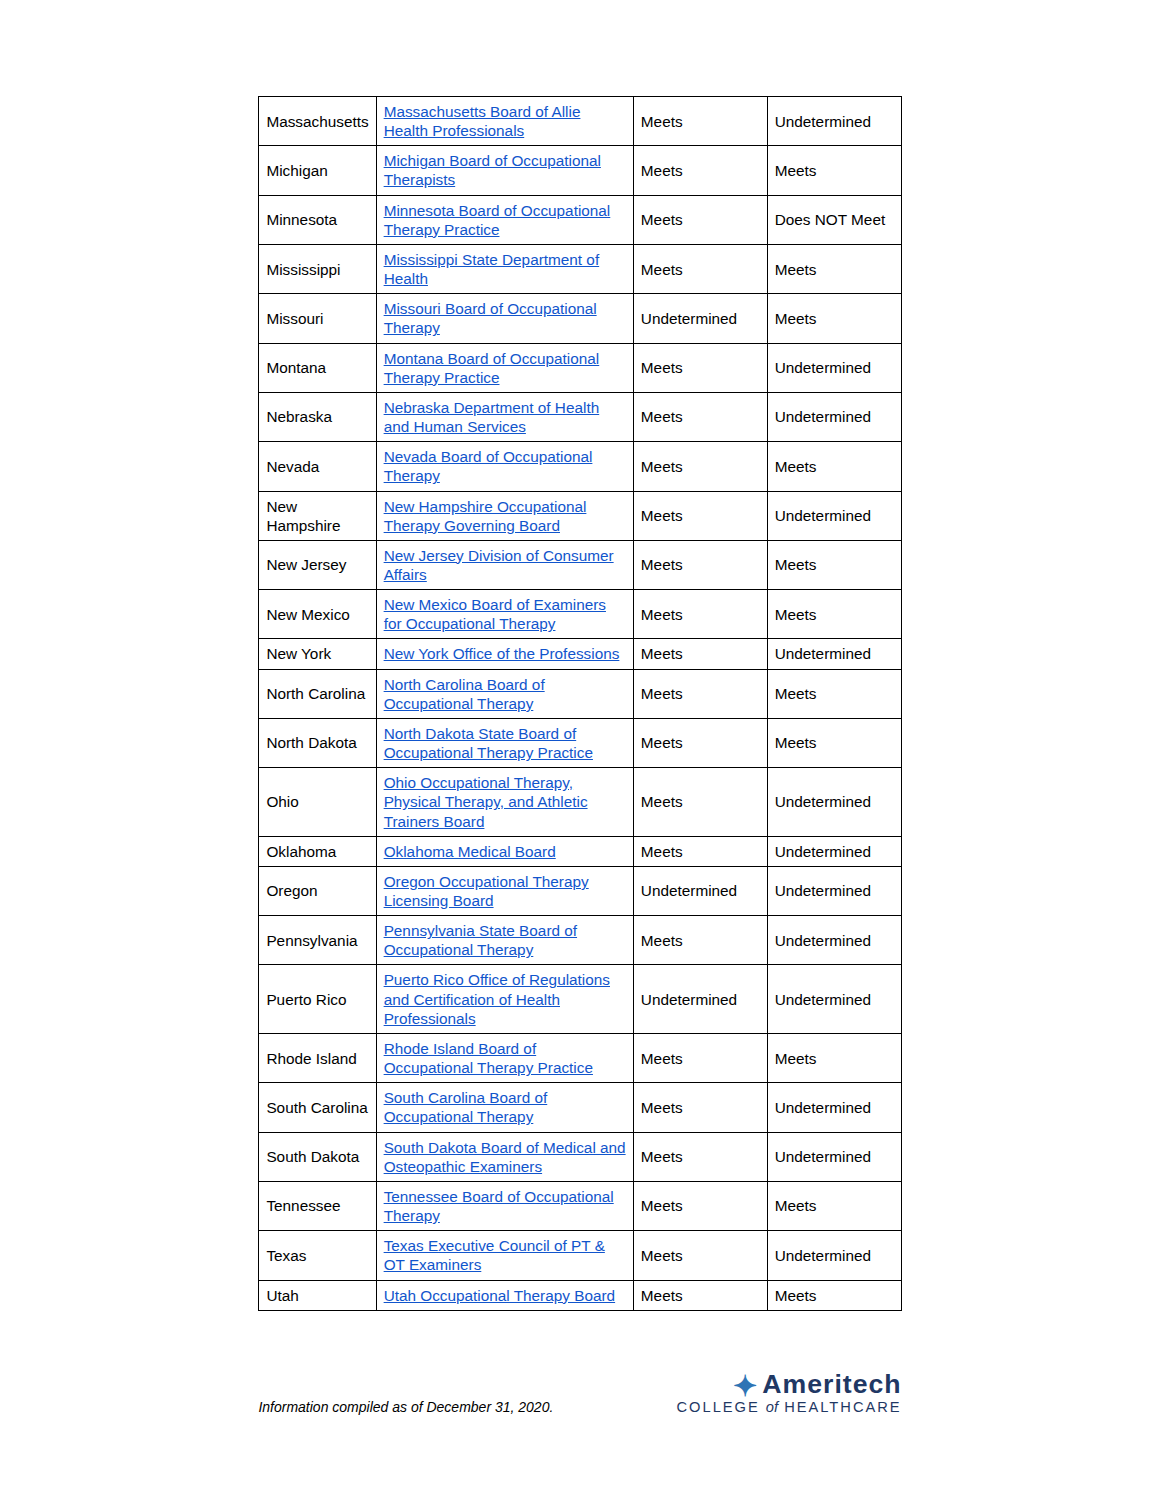| Massachusetts | Massachusetts Board of Allie Health Professionals | Meets | Undetermined |
| Michigan | Michigan Board of Occupational Therapists | Meets | Meets |
| Minnesota | Minnesota Board of Occupational Therapy Practice | Meets | Does NOT Meet |
| Mississippi | Mississippi State Department of Health | Meets | Meets |
| Missouri | Missouri Board of Occupational Therapy | Undetermined | Meets |
| Montana | Montana Board of Occupational Therapy Practice | Meets | Undetermined |
| Nebraska | Nebraska Department of Health and Human Services | Meets | Undetermined |
| Nevada | Nevada Board of Occupational Therapy | Meets | Meets |
| New Hampshire | New Hampshire Occupational Therapy Governing Board | Meets | Undetermined |
| New Jersey | New Jersey Division of Consumer Affairs | Meets | Meets |
| New Mexico | New Mexico Board of Examiners for Occupational Therapy | Meets | Meets |
| New York | New York Office of the Professions | Meets | Undetermined |
| North Carolina | North Carolina Board of Occupational Therapy | Meets | Meets |
| North Dakota | North Dakota State Board of Occupational Therapy Practice | Meets | Meets |
| Ohio | Ohio Occupational Therapy, Physical Therapy, and Athletic Trainers Board | Meets | Undetermined |
| Oklahoma | Oklahoma Medical Board | Meets | Undetermined |
| Oregon | Oregon Occupational Therapy Licensing Board | Undetermined | Undetermined |
| Pennsylvania | Pennsylvania State Board of Occupational Therapy | Meets | Undetermined |
| Puerto Rico | Puerto Rico Office of Regulations and Certification of Health Professionals | Undetermined | Undetermined |
| Rhode Island | Rhode Island Board of Occupational Therapy Practice | Meets | Meets |
| South Carolina | South Carolina Board of Occupational Therapy | Meets | Undetermined |
| South Dakota | South Dakota Board of Medical and Osteopathic Examiners | Meets | Undetermined |
| Tennessee | Tennessee Board of Occupational Therapy | Meets | Meets |
| Texas | Texas Executive Council of PT & OT Examiners | Meets | Undetermined |
| Utah | Utah Occupational Therapy Board | Meets | Meets |
Information compiled as of December 31, 2020.
✦Ameritech
COLLEGE of HEALTHCARE